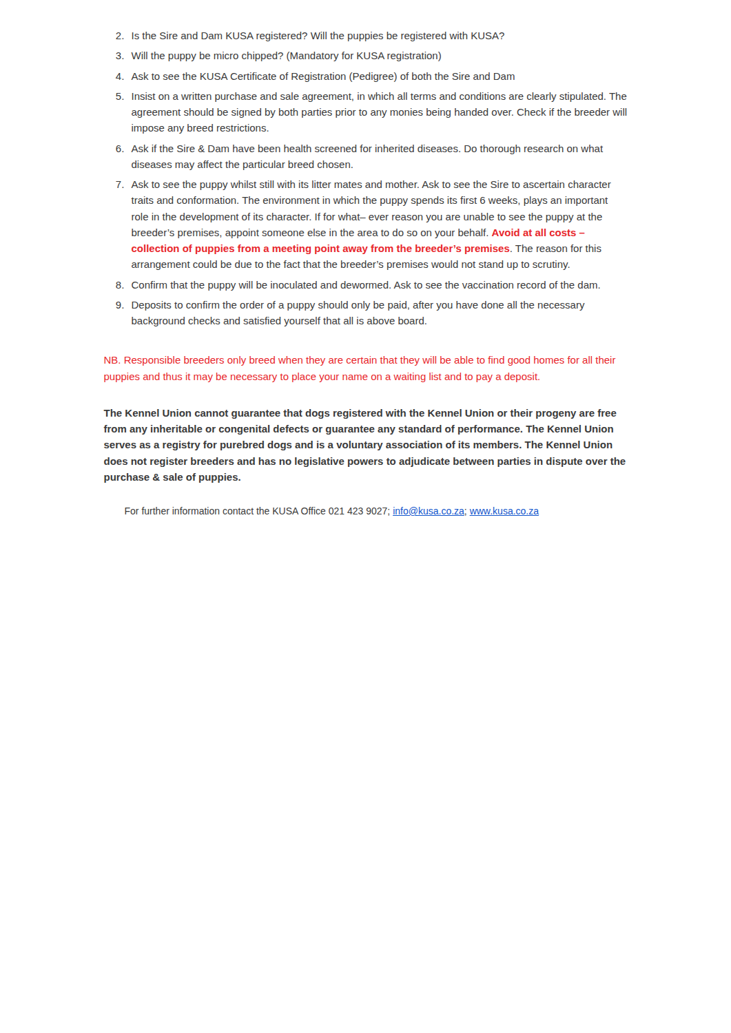Is the Sire and Dam KUSA registered? Will the puppies be registered with KUSA?
Will the puppy be micro chipped? (Mandatory for KUSA registration)
Ask to see the KUSA Certificate of Registration (Pedigree) of both the Sire and Dam
Insist on a written purchase and sale agreement, in which all terms and conditions are clearly stipulated. The agreement should be signed by both parties prior to any monies being handed over. Check if the breeder will impose any breed restrictions.
Ask if the Sire & Dam have been health screened for inherited diseases. Do thorough research on what diseases may affect the particular breed chosen.
Ask to see the puppy whilst still with its litter mates and mother. Ask to see the Sire to ascertain character traits and conformation. The environment in which the puppy spends its first 6 weeks, plays an important role in the development of its character. If for what– ever reason you are unable to see the puppy at the breeder’s premises, appoint someone else in the area to do so on your behalf. Avoid at all costs – collection of puppies from a meeting point away from the breeder’s premises. The reason for this arrangement could be due to the fact that the breeder’s premises would not stand up to scrutiny.
Confirm that the puppy will be inoculated and dewormed. Ask to see the vaccination record of the dam.
Deposits to confirm the order of a puppy should only be paid, after you have done all the necessary background checks and satisfied yourself that all is above board.
NB. Responsible breeders only breed when they are certain that they will be able to find good homes for all their puppies and thus it may be necessary to place your name on a waiting list and to pay a deposit.
The Kennel Union cannot guarantee that dogs registered with the Kennel Union or their progeny are free from any inheritable or congenital defects or guarantee any standard of performance. The Kennel Union serves as a registry for purebred dogs and is a voluntary association of its members. The Kennel Union does not register breeders and has no legislative powers to adjudicate between parties in dispute over the purchase & sale of puppies.
For further information contact the KUSA Office 021 423 9027; info@kusa.co.za; www.kusa.co.za